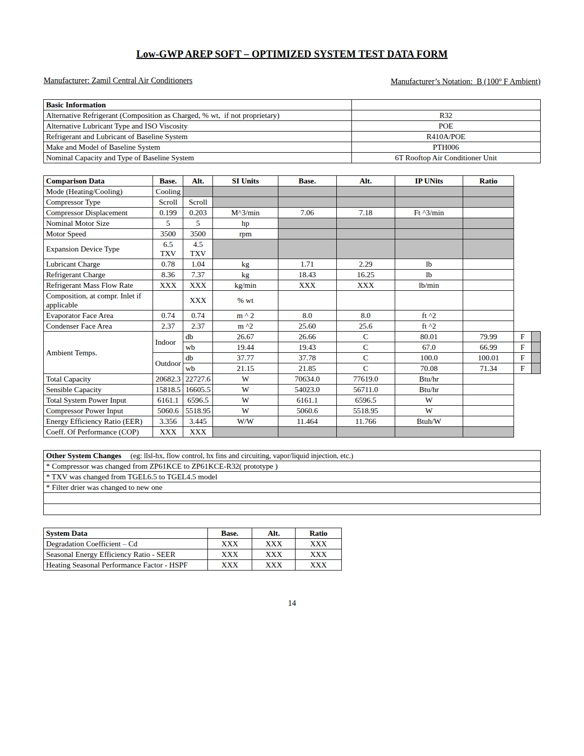Low-GWP AREP SOFT – OPTIMIZED SYSTEM TEST DATA FORM
Manufacturer: Zamil Central Air Conditioners Manufacturer’s Notation: B (100o F Ambient)
| Basic Information | |
| Alternative Refrigerant (Composition as Charged, % wt, if not proprietary) | R32 |
| Alternative Lubricant Type and ISO Viscosity | POE |
| Refrigerant and Lubricant of Baseline System | R410A/POE |
| Make and Model of Baseline System | PTH006 |
| Nominal Capacity and Type of Baseline System | 6T Rooftop Air Conditioner Unit |
| Comparison Data | Base. | Alt. | SI Units | Base. | Alt. | IP UNits | Ratio |
| Mode (Heating/Cooling) | Cooling | | | | | | |
| Compressor Type | Scroll | Scroll | | | | | |
| Compressor Displacement | 0.199 | 0.203 | M^3/min | 7.06 | 7.18 | Ft ^3/min | |
| Nominal Motor Size | 5 | 5 | hp | | | | |
| Motor Speed | 3500 | 3500 | rpm | | | | |
| Expansion Device Type | 6.5 TXV | 4.5 TXV | | | | | |
| Lubricant Charge | 0.78 | 1.04 | kg | 1.71 | 2.29 | lb | |
| Refrigerant Charge | 8.36 | 7.37 | kg | 18.43 | 16.25 | lb | |
| Refrigerant Mass Flow Rate | XXX | XXX | kg/min | XXX | XXX | lb/min | |
| Composition, at compr. Inlet if applicable | | XXX | % wt | | | | |
| Evaporator Face Area | 0.74 | 0.74 | m ^ 2 | 8.0 | 8.0 | ft ^2 | |
| Condenser Face Area | 2.37 | 2.37 | m ^2 | 25.60 | 25.6 | ft ^2 | |
| Ambient Temps. | Indoor | db | 26.67 | 26.66 | C | 80.01 | 79.99 | F | |
| wb | 19.44 | 19.43 | C | 67.0 | 66.99 | F | |
| Outdoor | db | 37.77 | 37.78 | C | 100.0 | 100.01 | F | |
| wb | 21.15 | 21.85 | C | 70.08 | 71.34 | F | |
| Total Capacity | 20682.3 | 22727.6 | W | 70634.0 | 77619.0 | Btu/hr | |
| Sensible Capacity | 15818.5 | 16605.5 | W | 54023.0 | 56711.0 | Btu/hr | |
| Total System Power Input | 6161.1 | 6596.5 | W | 6161.1 | 6596.5 | W | |
| Compressor Power Input | 5060.6 | 5518.95 | W | 5060.6 | 5518.95 | W | |
| Energy Efficiency Ratio (EER) | 3.356 | 3.445 | W/W | 11.464 | 11.766 | Btuh/W | |
| Coeff. Of Performance (COP) | XXX | XXX | | | | | |
| Other System Changes (eg: llsl-hx, flow control, hx fins and circuiting, vapor/liquid injection, etc.) |
| * Compressor was changed from ZP61KCE to ZP61KCE-R32( prototype ) |
| * TXV was changed from TGEL6.5 to TGEL4.5 model |
| * Filter drier was changed to new one |
| System Data | Base. | Alt. | Ratio |
| Degradation Coefficient – Cd | XXX | XXX | XXX |
| Seasonal Energy Efficiency Ratio - SEER | XXX | XXX | XXX |
| Heating Seasonal Performance Factor - HSPF | XXX | XXX | XXX |
14